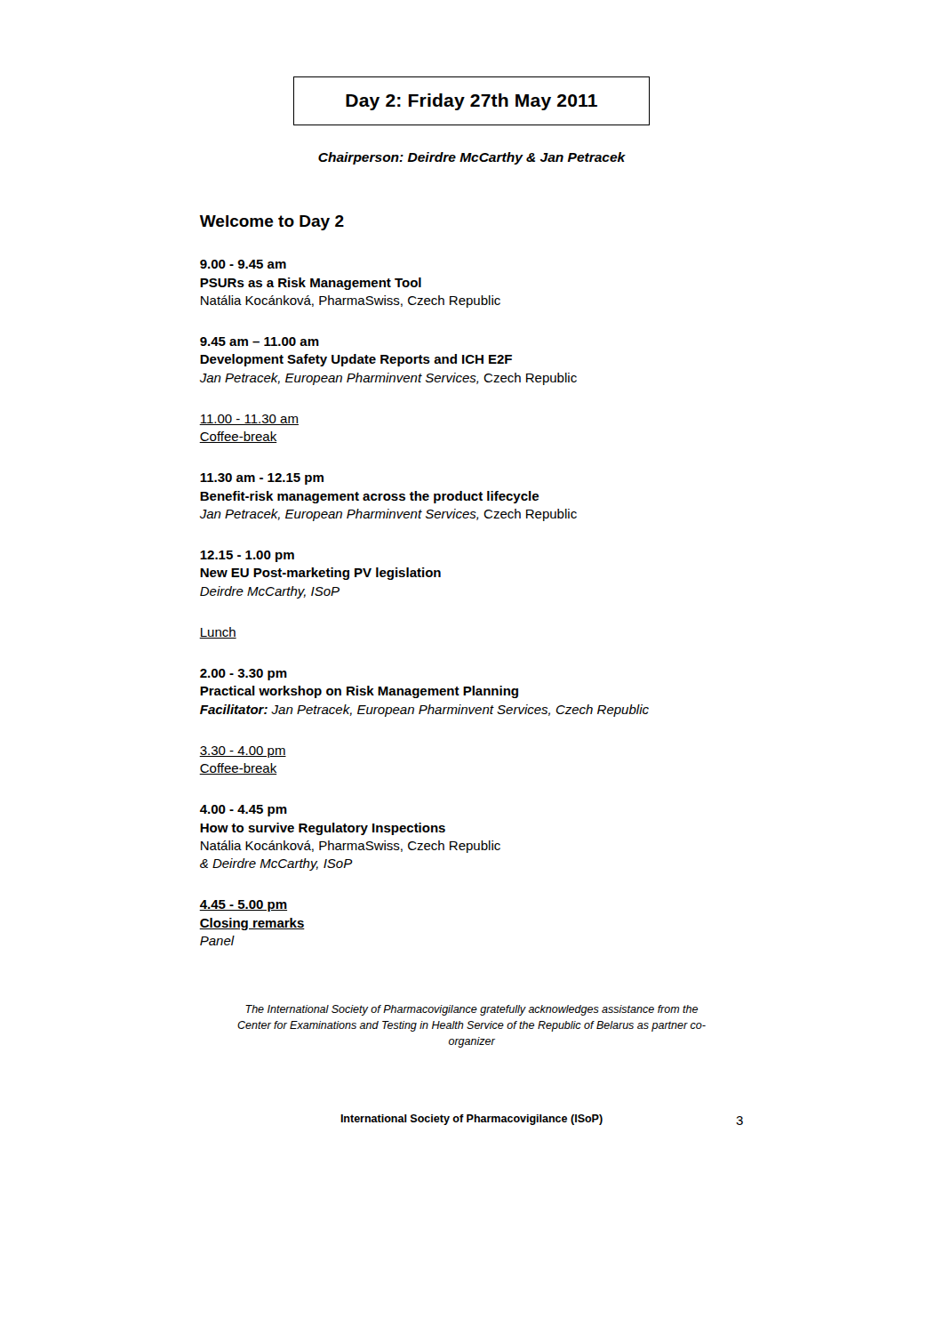Day 2: Friday 27th May 2011
Chairperson: Deirdre McCarthy & Jan Petracek
Welcome to Day 2
9.00 - 9.45 am
PSURs as a Risk Management Tool
Natália Kocánková, PharmaSwiss, Czech Republic
9.45 am – 11.00 am
Development Safety Update Reports and ICH E2F
Jan Petracek, European Pharminvent Services, Czech Republic
11.00 - 11.30 am
Coffee-break
11.30 am - 12.15 pm
Benefit-risk management across the product lifecycle
Jan Petracek, European Pharminvent Services, Czech Republic
12.15 - 1.00 pm
New EU Post-marketing PV legislation
Deirdre McCarthy, ISoP
Lunch
2.00 - 3.30 pm
Practical workshop on Risk Management Planning
Facilitator: Jan Petracek, European Pharminvent Services, Czech Republic
3.30 - 4.00 pm
Coffee-break
4.00 - 4.45 pm
How to survive Regulatory Inspections
Natália Kocánková, PharmaSwiss, Czech Republic
& Deirdre McCarthy, ISoP
4.45 - 5.00 pm
Closing remarks
Panel
The International Society of Pharmacovigilance gratefully acknowledges assistance from the Center for Examinations and Testing in Health Service of the Republic of Belarus as partner co-organizer
International Society of Pharmacovigilance (ISoP) 3